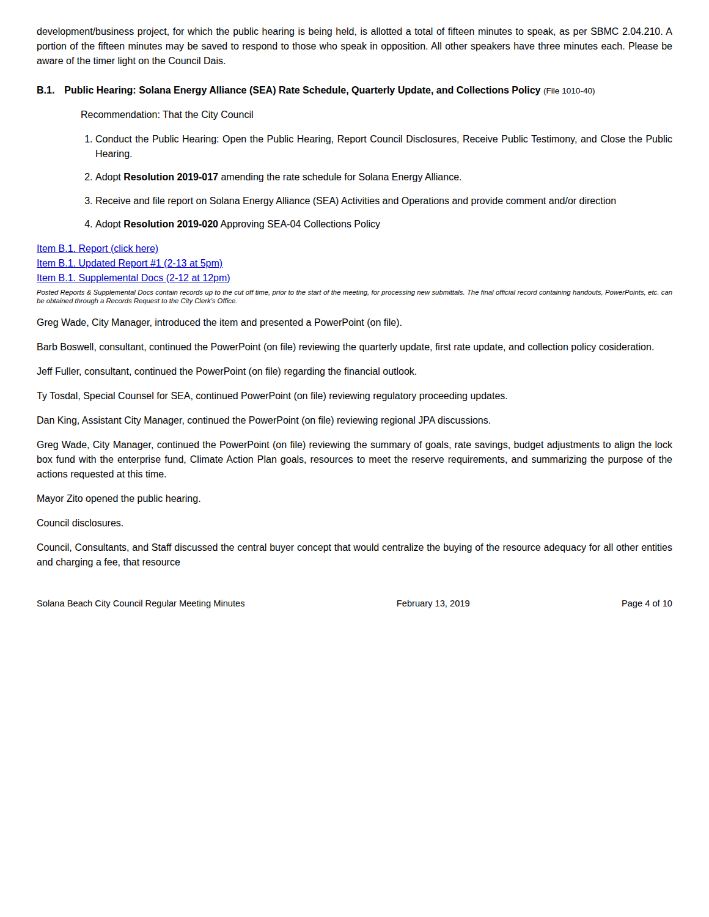development/business project, for which the public hearing is being held, is allotted a total of fifteen minutes to speak, as per SBMC 2.04.210. A portion of the fifteen minutes may be saved to respond to those who speak in opposition. All other speakers have three minutes each. Please be aware of the timer light on the Council Dais.
B.1. Public Hearing: Solana Energy Alliance (SEA) Rate Schedule, Quarterly Update, and Collections Policy (File 1010-40)
Recommendation: That the City Council
Conduct the Public Hearing: Open the Public Hearing, Report Council Disclosures, Receive Public Testimony, and Close the Public Hearing.
Adopt Resolution 2019-017 amending the rate schedule for Solana Energy Alliance.
Receive and file report on Solana Energy Alliance (SEA) Activities and Operations and provide comment and/or direction
Adopt Resolution 2019-020 Approving SEA-04 Collections Policy
Item B.1. Report (click here) Item B.1. Updated Report #1 (2-13 at 5pm) Item B.1. Supplemental Docs (2-12 at 12pm)
Posted Reports & Supplemental Docs contain records up to the cut off time, prior to the start of the meeting, for processing new submittals. The final official record containing handouts, PowerPoints, etc. can be obtained through a Records Request to the City Clerk's Office.
Greg Wade, City Manager, introduced the item and presented a PowerPoint (on file).
Barb Boswell, consultant, continued the PowerPoint (on file) reviewing the quarterly update, first rate update, and collection policy cosideration.
Jeff Fuller, consultant, continued the PowerPoint (on file) regarding the financial outlook.
Ty Tosdal, Special Counsel for SEA, continued PowerPoint (on file) reviewing regulatory proceeding updates.
Dan King, Assistant City Manager, continued the PowerPoint (on file) reviewing regional JPA discussions.
Greg Wade, City Manager, continued the PowerPoint (on file) reviewing the summary of goals, rate savings, budget adjustments to align the lock box fund with the enterprise fund, Climate Action Plan goals, resources to meet the reserve requirements, and summarizing the purpose of the actions requested at this time.
Mayor Zito opened the public hearing.
Council disclosures.
Council, Consultants, and Staff discussed the central buyer concept that would centralize the buying of the resource adequacy for all other entities and charging a fee, that resource
Solana Beach City Council Regular Meeting Minutes February 13, 2019 Page 4 of 10